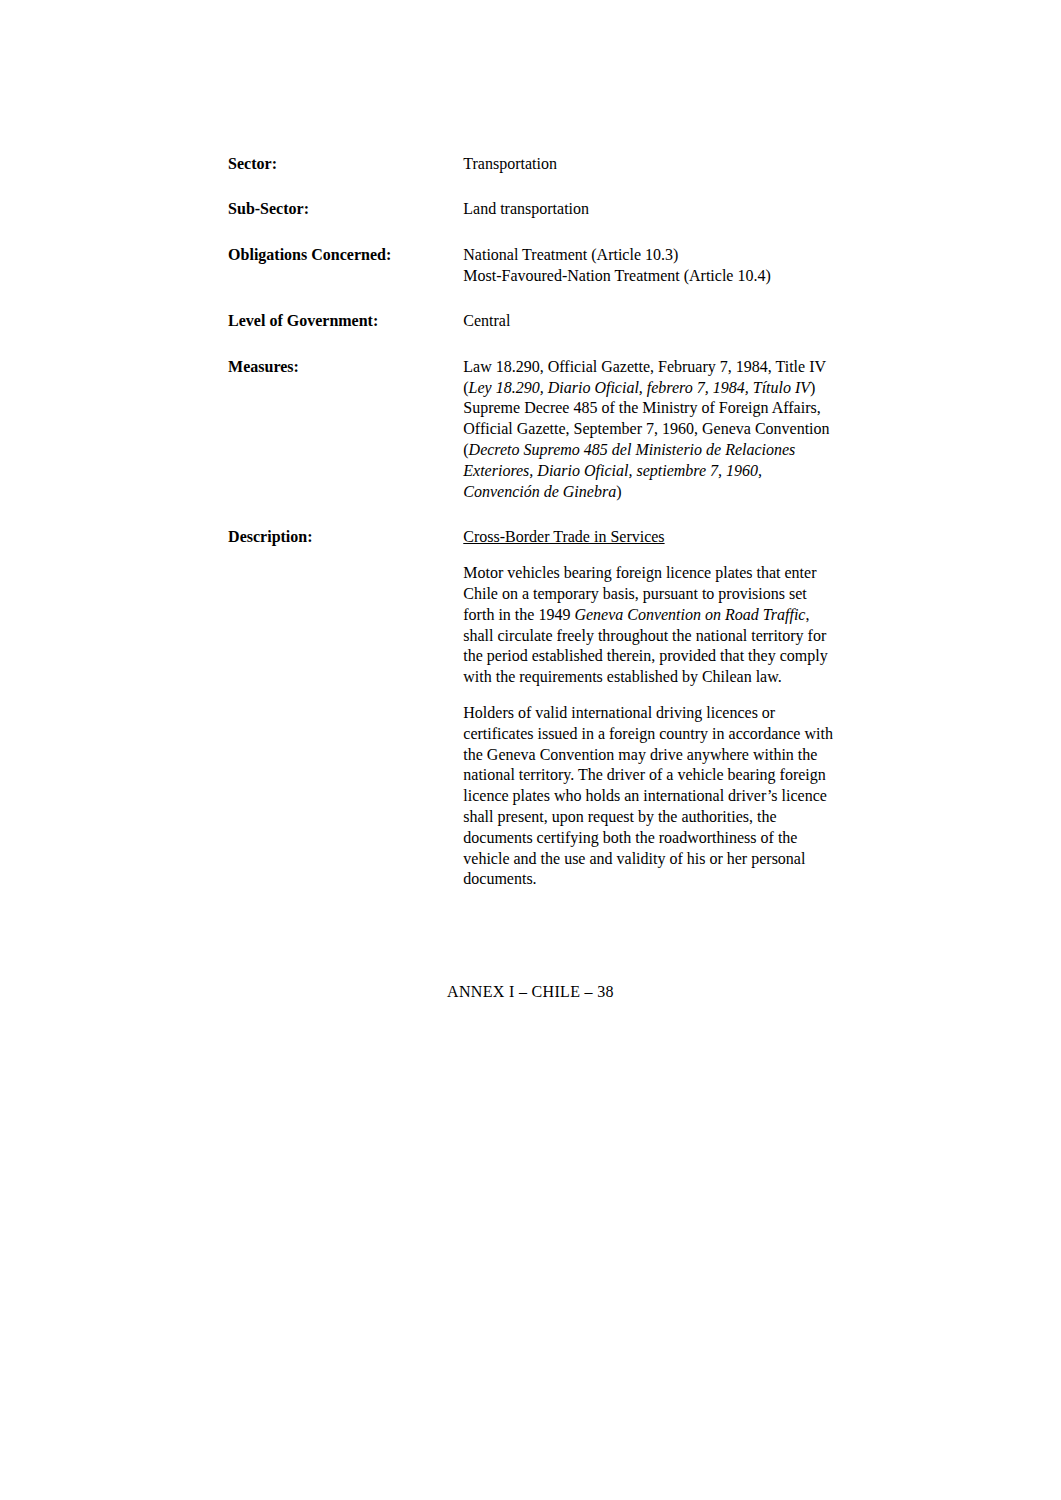| Sector: | Transportation |
| Sub-Sector: | Land transportation |
| Obligations Concerned: | National Treatment (Article 10.3) Most-Favoured-Nation Treatment (Article 10.4) |
| Level of Government: | Central |
| Measures: | Law 18.290, Official Gazette, February 7, 1984, Title IV ( Ley 18.290, Diario Oficial, febrero 7, 1984, Título IV ) Supreme Decree 485 of the Ministry of Foreign Affairs, Official Gazette, September 7, 1960, Geneva Convention ( Decreto Supremo 485 del Ministerio de Relaciones Exteriores, Diario Oficial, septiembre 7, 1960, Convención de Ginebra ) |
| Description: | Cross-Border Trade in Services Motor vehicles bearing foreign licence plates that enter Chile on a temporary basis, pursuant to provisions set forth in the 1949 Geneva Convention on Road Traffic , shall circulate freely throughout the national territory for the period established therein, provided that they comply with the requirements established by Chilean law. Holders of valid international driving licences or certificates issued in a foreign country in accordance with the Geneva Convention may drive anywhere within the national territory. The driver of a vehicle bearing foreign licence plates who holds an international driver’s licence shall present, upon request by the authorities, the documents certifying both the roadworthiness of the vehicle and the use and validity of his or her personal documents. |
ANNEX I – CHILE – 38